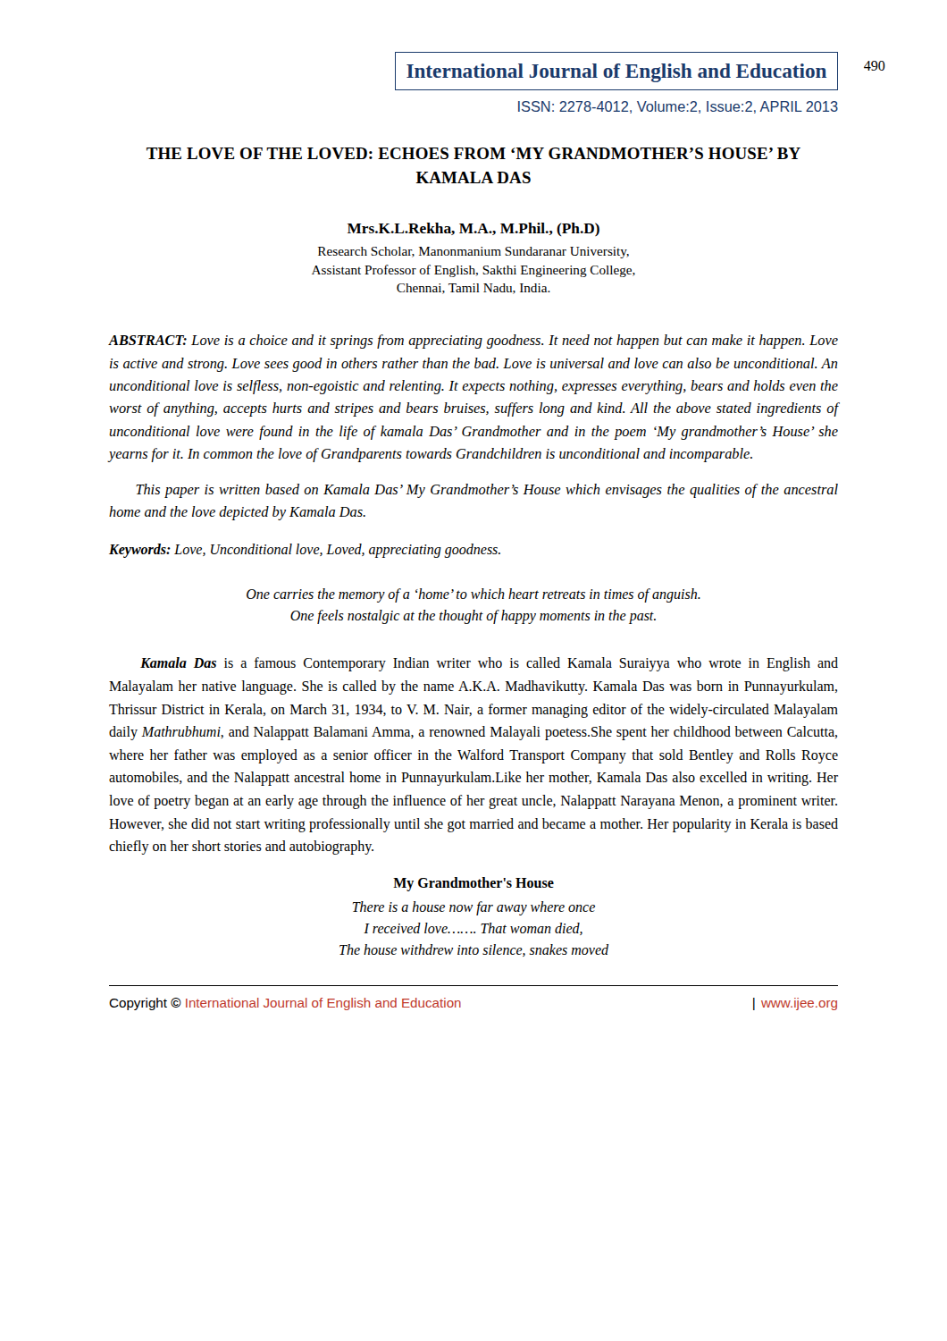490 International Journal of English and Education
ISSN: 2278-4012, Volume:2, Issue:2, APRIL 2013
The Love of the Loved: Echoes from ‘My Grandmother’s House’ by Kamala Das
Mrs.K.L.Rekha, M.A., M.Phil., (Ph.D)
Research Scholar, Manonmanium Sundaranar University,
Assistant Professor of English, Sakthi Engineering College,
Chennai, Tamil Nadu, India.
ABSTRACT: Love is a choice and it springs from appreciating goodness. It need not happen but can make it happen. Love is active and strong. Love sees good in others rather than the bad. Love is universal and love can also be unconditional. An unconditional love is selfless, non-egoistic and relenting. It expects nothing, expresses everything, bears and holds even the worst of anything, accepts hurts and stripes and bears bruises, suffers long and kind. All the above stated ingredients of unconditional love were found in the life of kamala Das’ Grandmother and in the poem ‘My grandmother’s House’ she yearns for it. In common the love of Grandparents towards Grandchildren is unconditional and incomparable.
This paper is written based on Kamala Das’ My Grandmother’s House which envisages the qualities of the ancestral home and the love depicted by Kamala Das.
Keywords: Love, Unconditional love, Loved, appreciating goodness.
One carries the memory of a ‘home’ to which heart retreats in times of anguish.
One feels nostalgic at the thought of happy moments in the past.
Kamala Das is a famous Contemporary Indian writer who is called Kamala Suraiyya who wrote in English and Malayalam her native language. She is called by the name A.K.A. Madhavikutty. Kamala Das was born in Punnayurkulam, Thrissur District in Kerala, on March 31, 1934, to V. M. Nair, a former managing editor of the widely-circulated Malayalam daily Mathrubhumi, and Nalappatt Balamani Amma, a renowned Malayali poetess.She spent her childhood between Calcutta, where her father was employed as a senior officer in the Walford Transport Company that sold Bentley and Rolls Royce automobiles, and the Nalappatt ancestral home in Punnayurkulam.Like her mother, Kamala Das also excelled in writing. Her love of poetry began at an early age through the influence of her great uncle, Nalappatt Narayana Menon, a prominent writer. However, she did not start writing professionally until she got married and became a mother. Her popularity in Kerala is based chiefly on her short stories and autobiography.
My Grandmother's House
There is a house now far away where once
I received love……. That woman died,
The house withdrew into silence, snakes moved
Copyright © International Journal of English and Education
|www.ijee.org